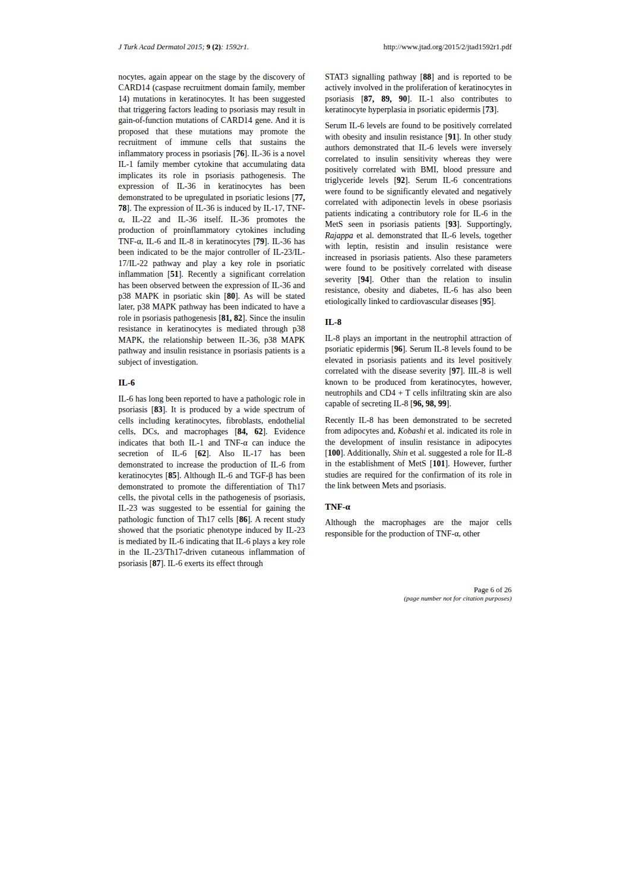J Turk Acad Dermatol 2015; 9 (2): 1592r1.
http://www.jtad.org/2015/2/jtad1592r1.pdf
nocytes, again appear on the stage by the discovery of CARD14 (caspase recruitment domain family, member 14) mutations in keratinocytes. It has been suggested that triggering factors leading to psoriasis may result in gain-of-function mutations of CARD14 gene. And it is proposed that these mutations may promote the recruitment of immune cells that sustains the inflammatory process in psoriasis [76]. IL-36 is a novel IL-1 family member cytokine that accumulating data implicates its role in psoriasis pathogenesis. The expression of IL-36 in keratinocytes has been demonstrated to be upregulated in psoriatic lesions [77, 78]. The expression of IL-36 is induced by IL-17, TNF-α, IL-22 and IL-36 itself. IL-36 promotes the production of proinflammatory cytokines including TNF-α, IL-6 and IL-8 in keratinocytes [79]. IL-36 has been indicated to be the major controller of IL-23/IL-17/IL-22 pathway and play a key role in psoriatic inflammation [51]. Recently a significant correlation has been observed between the expression of IL-36 and p38 MAPK in psoriatic skin [80]. As will be stated later, p38 MAPK pathway has been indicated to have a role in psoriasis pathogenesis [81, 82]. Since the insulin resistance in keratinocytes is mediated through p38 MAPK, the relationship between IL-36, p38 MAPK pathway and insulin resistance in psoriasis patients is a subject of investigation.
IL-6
IL-6 has long been reported to have a pathologic role in psoriasis [83]. It is produced by a wide spectrum of cells including keratinocytes, fibroblasts, endothelial cells, DCs, and macrophages [84, 62]. Evidence indicates that both IL-1 and TNF-α can induce the secretion of IL-6 [62]. Also IL-17 has been demonstrated to increase the production of IL-6 from keratinocytes [85]. Although IL-6 and TGF-β has been demonstrated to promote the differentiation of Th17 cells, the pivotal cells in the pathogenesis of psoriasis, IL-23 was suggested to be essential for gaining the pathologic function of Th17 cells [86]. A recent study showed that the psoriatic phenotype induced by IL-23 is mediated by IL-6 indicating that IL-6 plays a key role in the IL-23/Th17-driven cutaneous inflammation of psoriasis [87]. IL-6 exerts its effect through
STAT3 signalling pathway [88] and is reported to be actively involved in the proliferation of keratinocytes in psoriasis [87, 89, 90]. IL-1 also contributes to keratinocyte hyperplasia in psoriatic epidermis [73].
Serum IL-6 levels are found to be positively correlated with obesity and insulin resistance [91]. In other study authors demonstrated that IL-6 levels were inversely correlated to insulin sensitivity whereas they were positively correlated with BMI, blood pressure and triglyceride levels [92]. Serum IL-6 concentrations were found to be significantly elevated and negatively correlated with adiponectin levels in obese psoriasis patients indicating a contributory role for IL-6 in the MetS seen in psoriasis patients [93]. Supportingly, Rajappa et al. demonstrated that IL-6 levels, together with leptin, resistin and insulin resistance were increased in psoriasis patients. Also these parameters were found to be positively correlated with disease severity [94]. Other than the relation to insulin resistance, obesity and diabetes, IL-6 has also been etiologically linked to cardiovascular diseases [95].
IL-8
IL-8 plays an important in the neutrophil attraction of psoriatic epidermis [96]. Serum IL-8 levels found to be elevated in psoriasis patients and its level positively correlated with the disease severity [97]. IIL-8 is well known to be produced from keratinocytes, however, neutrophils and CD4 + T cells infiltrating skin are also capable of secreting IL-8 [96, 98, 99].
Recently IL-8 has been demonstrated to be secreted from adipocytes and, Kobashi et al. indicated its role in the development of insulin resistance in adipocytes [100]. Additionally, Shin et al. suggested a role for IL-8 in the establishment of MetS [101]. However, further studies are required for the confirmation of its role in the link between Mets and psoriasis.
TNF-α
Although the macrophages are the major cells responsible for the production of TNF-α, other
Page 6 of 26
(page number not for citation purposes)